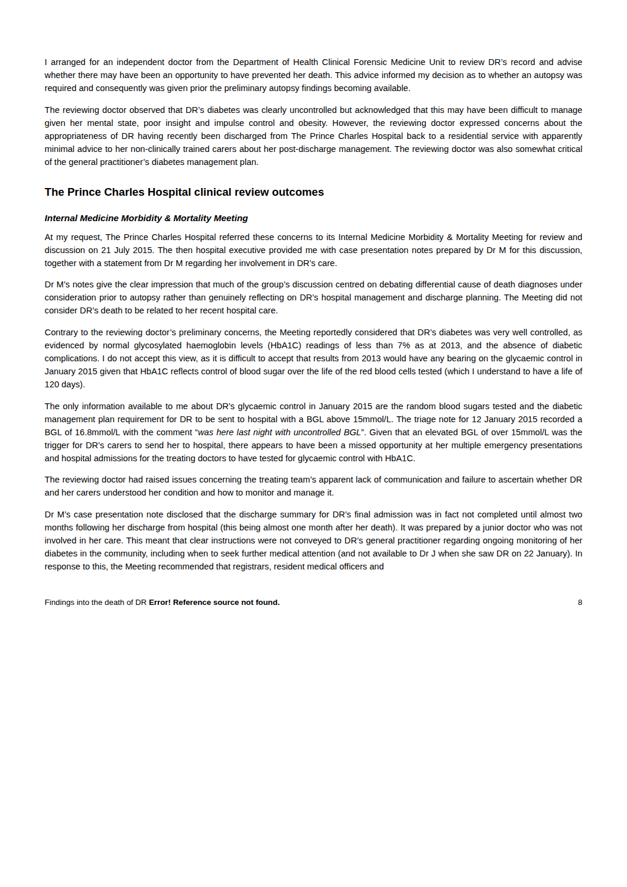I arranged for an independent doctor from the Department of Health Clinical Forensic Medicine Unit to review DR’s record and advise whether there may have been an opportunity to have prevented her death. This advice informed my decision as to whether an autopsy was required and consequently was given prior the preliminary autopsy findings becoming available.
The reviewing doctor observed that DR’s diabetes was clearly uncontrolled but acknowledged that this may have been difficult to manage given her mental state, poor insight and impulse control and obesity. However, the reviewing doctor expressed concerns about the appropriateness of DR having recently been discharged from The Prince Charles Hospital back to a residential service with apparently minimal advice to her non-clinically trained carers about her post-discharge management. The reviewing doctor was also somewhat critical of the general practitioner’s diabetes management plan.
The Prince Charles Hospital clinical review outcomes
Internal Medicine Morbidity & Mortality Meeting
At my request, The Prince Charles Hospital referred these concerns to its Internal Medicine Morbidity & Mortality Meeting for review and discussion on 21 July 2015. The then hospital executive provided me with case presentation notes prepared by Dr M for this discussion, together with a statement from Dr M regarding her involvement in DR’s care.
Dr M’s notes give the clear impression that much of the group’s discussion centred on debating differential cause of death diagnoses under consideration prior to autopsy rather than genuinely reflecting on DR’s hospital management and discharge planning. The Meeting did not consider DR’s death to be related to her recent hospital care.
Contrary to the reviewing doctor’s preliminary concerns, the Meeting reportedly considered that DR’s diabetes was very well controlled, as evidenced by normal glycosylated haemoglobin levels (HbA1C) readings of less than 7% as at 2013, and the absence of diabetic complications. I do not accept this view, as it is difficult to accept that results from 2013 would have any bearing on the glycaemic control in January 2015 given that HbA1C reflects control of blood sugar over the life of the red blood cells tested (which I understand to have a life of 120 days).
The only information available to me about DR’s glycaemic control in January 2015 are the random blood sugars tested and the diabetic management plan requirement for DR to be sent to hospital with a BGL above 15mmol/L. The triage note for 12 January 2015 recorded a BGL of 16.8mmol/L with the comment “was here last night with uncontrolled BGL”. Given that an elevated BGL of over 15mmol/L was the trigger for DR’s carers to send her to hospital, there appears to have been a missed opportunity at her multiple emergency presentations and hospital admissions for the treating doctors to have tested for glycaemic control with HbA1C.
The reviewing doctor had raised issues concerning the treating team’s apparent lack of communication and failure to ascertain whether DR and her carers understood her condition and how to monitor and manage it.
Dr M’s case presentation note disclosed that the discharge summary for DR’s final admission was in fact not completed until almost two months following her discharge from hospital (this being almost one month after her death). It was prepared by a junior doctor who was not involved in her care. This meant that clear instructions were not conveyed to DR’s general practitioner regarding ongoing monitoring of her diabetes in the community, including when to seek further medical attention (and not available to Dr J when she saw DR on 22 January). In response to this, the Meeting recommended that registrars, resident medical officers and
Findings into the death of DR Error! Reference source not found.
8